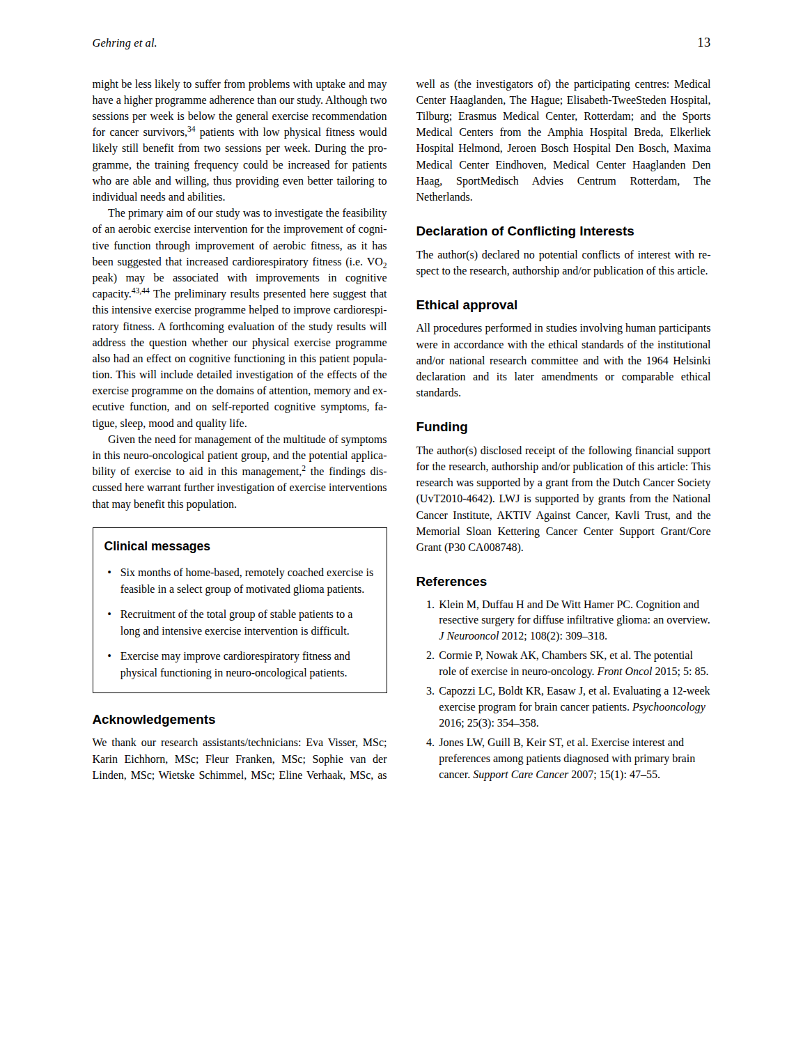Gehring et al. 13
might be less likely to suffer from problems with uptake and may have a higher programme adherence than our study. Although two sessions per week is below the general exercise recommendation for cancer survivors,34 patients with low physical fitness would likely still benefit from two sessions per week. During the programme, the training frequency could be increased for patients who are able and willing, thus providing even better tailoring to individual needs and abilities.
The primary aim of our study was to investigate the feasibility of an aerobic exercise intervention for the improvement of cognitive function through improvement of aerobic fitness, as it has been suggested that increased cardiorespiratory fitness (i.e. VO2 peak) may be associated with improvements in cognitive capacity.43,44 The preliminary results presented here suggest that this intensive exercise programme helped to improve cardiorespiratory fitness. A forthcoming evaluation of the study results will address the question whether our physical exercise programme also had an effect on cognitive functioning in this patient population. This will include detailed investigation of the effects of the exercise programme on the domains of attention, memory and executive function, and on self-reported cognitive symptoms, fatigue, sleep, mood and quality life.
Given the need for management of the multitude of symptoms in this neuro-oncological patient group, and the potential applicability of exercise to aid in this management,2 the findings discussed here warrant further investigation of exercise interventions that may benefit this population.
Clinical messages
Six months of home-based, remotely coached exercise is feasible in a select group of motivated glioma patients.
Recruitment of the total group of stable patients to a long and intensive exercise intervention is difficult.
Exercise may improve cardiorespiratory fitness and physical functioning in neuro-oncological patients.
Acknowledgements
We thank our research assistants/technicians: Eva Visser, MSc; Karin Eichhorn, MSc; Fleur Franken, MSc; Sophie van der Linden, MSc; Wietske Schimmel, MSc; Eline Verhaak, MSc, as well as (the investigators of) the participating centres: Medical Center Haaglanden, The Hague; Elisabeth-TweeSteden Hospital, Tilburg; Erasmus Medical Center, Rotterdam; and the Sports Medical Centers from the Amphia Hospital Breda, Elkerliek Hospital Helmond, Jeroen Bosch Hospital Den Bosch, Maxima Medical Center Eindhoven, Medical Center Haaglanden Den Haag, SportMedisch Advies Centrum Rotterdam, The Netherlands.
Declaration of Conflicting Interests
The author(s) declared no potential conflicts of interest with respect to the research, authorship and/or publication of this article.
Ethical approval
All procedures performed in studies involving human participants were in accordance with the ethical standards of the institutional and/or national research committee and with the 1964 Helsinki declaration and its later amendments or comparable ethical standards.
Funding
The author(s) disclosed receipt of the following financial support for the research, authorship and/or publication of this article: This research was supported by a grant from the Dutch Cancer Society (UvT2010-4642). LWJ is supported by grants from the National Cancer Institute, AKTIV Against Cancer, Kavli Trust, and the Memorial Sloan Kettering Cancer Center Support Grant/Core Grant (P30 CA008748).
References
Klein M, Duffau H and De Witt Hamer PC. Cognition and resective surgery for diffuse infiltrative glioma: an overview. J Neurooncol 2012; 108(2): 309–318.
Cormie P, Nowak AK, Chambers SK, et al. The potential role of exercise in neuro-oncology. Front Oncol 2015; 5: 85.
Capozzi LC, Boldt KR, Easaw J, et al. Evaluating a 12-week exercise program for brain cancer patients. Psychooncology 2016; 25(3): 354–358.
Jones LW, Guill B, Keir ST, et al. Exercise interest and preferences among patients diagnosed with primary brain cancer. Support Care Cancer 2007; 15(1): 47–55.